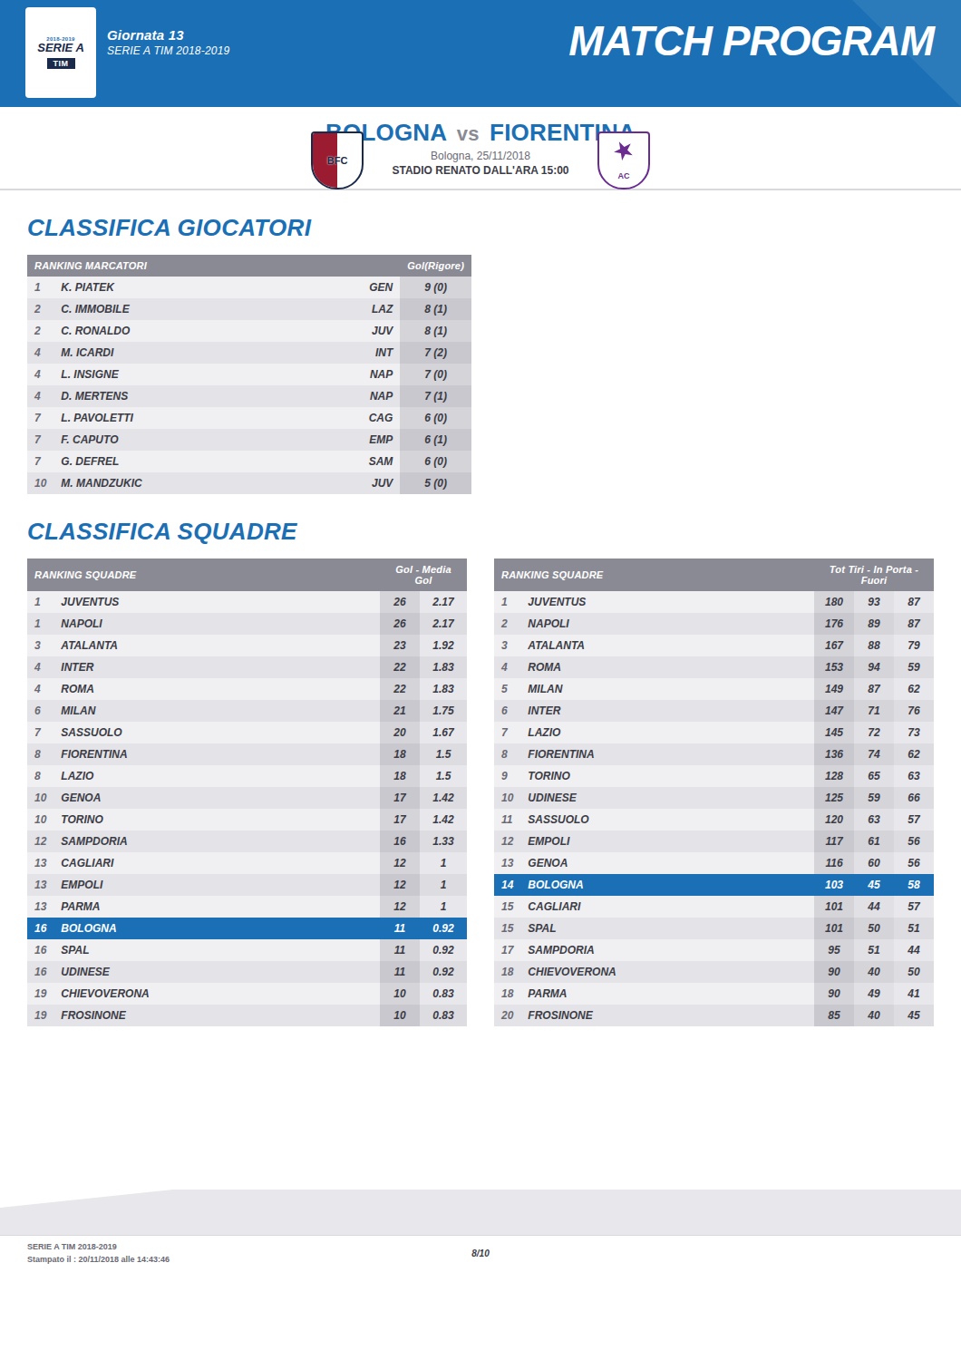2018-2019
SERIE A
TIM
Giornata 13
SERIE A TIM 2018-2019
MATCH PROGRAM
BOLOGNA vs FIORENTINA
Bologna, 25/11/2018
STADIO RENATO DALL'ARA 15:00
CLASSIFICA GIOCATORI
| RANKING MARCATORI | Gol(Rigore) |
| --- | --- |
| 1 | K. PIATEK | GEN | 9 (0) |
| 2 | C. IMMOBILE | LAZ | 8 (1) |
| 2 | C. RONALDO | JUV | 8 (1) |
| 4 | M. ICARDI | INT | 7 (2) |
| 4 | L. INSIGNE | NAP | 7 (0) |
| 4 | D. MERTENS | NAP | 7 (1) |
| 7 | L. PAVOLETTI | CAG | 6 (0) |
| 7 | F. CAPUTO | EMP | 6 (1) |
| 7 | G. DEFREL | SAM | 6 (0) |
| 10 | M. MANDZUKIC | JUV | 5 (0) |
CLASSIFICA SQUADRE
| RANKING SQUADRE | Gol - Media Gol |
| --- | --- |
| 1 | JUVENTUS | 26 | 2.17 |
| 1 | NAPOLI | 26 | 2.17 |
| 3 | ATALANTA | 23 | 1.92 |
| 4 | INTER | 22 | 1.83 |
| 4 | ROMA | 22 | 1.83 |
| 6 | MILAN | 21 | 1.75 |
| 7 | SASSUOLO | 20 | 1.67 |
| 8 | FIORENTINA | 18 | 1.5 |
| 8 | LAZIO | 18 | 1.5 |
| 10 | GENOA | 17 | 1.42 |
| 10 | TORINO | 17 | 1.42 |
| 12 | SAMPDORIA | 16 | 1.33 |
| 13 | CAGLIARI | 12 | 1 |
| 13 | EMPOLI | 12 | 1 |
| 13 | PARMA | 12 | 1 |
| 16 | BOLOGNA | 11 | 0.92 |
| 16 | SPAL | 11 | 0.92 |
| 16 | UDINESE | 11 | 0.92 |
| 19 | CHIEVOVERONA | 10 | 0.83 |
| 19 | FROSINONE | 10 | 0.83 |
| RANKING SQUADRE | Tot Tiri - In Porta - Fuori |
| --- | --- |
| 1 | JUVENTUS | 180 | 93 | 87 |
| 2 | NAPOLI | 176 | 89 | 87 |
| 3 | ATALANTA | 167 | 88 | 79 |
| 4 | ROMA | 153 | 94 | 59 |
| 5 | MILAN | 149 | 87 | 62 |
| 6 | INTER | 147 | 71 | 76 |
| 7 | LAZIO | 145 | 72 | 73 |
| 8 | FIORENTINA | 136 | 74 | 62 |
| 9 | TORINO | 128 | 65 | 63 |
| 10 | UDINESE | 125 | 59 | 66 |
| 11 | SASSUOLO | 120 | 63 | 57 |
| 12 | EMPOLI | 117 | 61 | 56 |
| 13 | GENOA | 116 | 60 | 56 |
| 14 | BOLOGNA | 103 | 45 | 58 |
| 15 | CAGLIARI | 101 | 44 | 57 |
| 15 | SPAL | 101 | 50 | 51 |
| 17 | SAMPDORIA | 95 | 51 | 44 |
| 18 | CHIEVOVERONA | 90 | 40 | 50 |
| 18 | PARMA | 90 | 49 | 41 |
| 20 | FROSINONE | 85 | 40 | 45 |
SERIE A TIM 2018-2019
Stampato il : 20/11/2018 alle 14:43:46
8/10